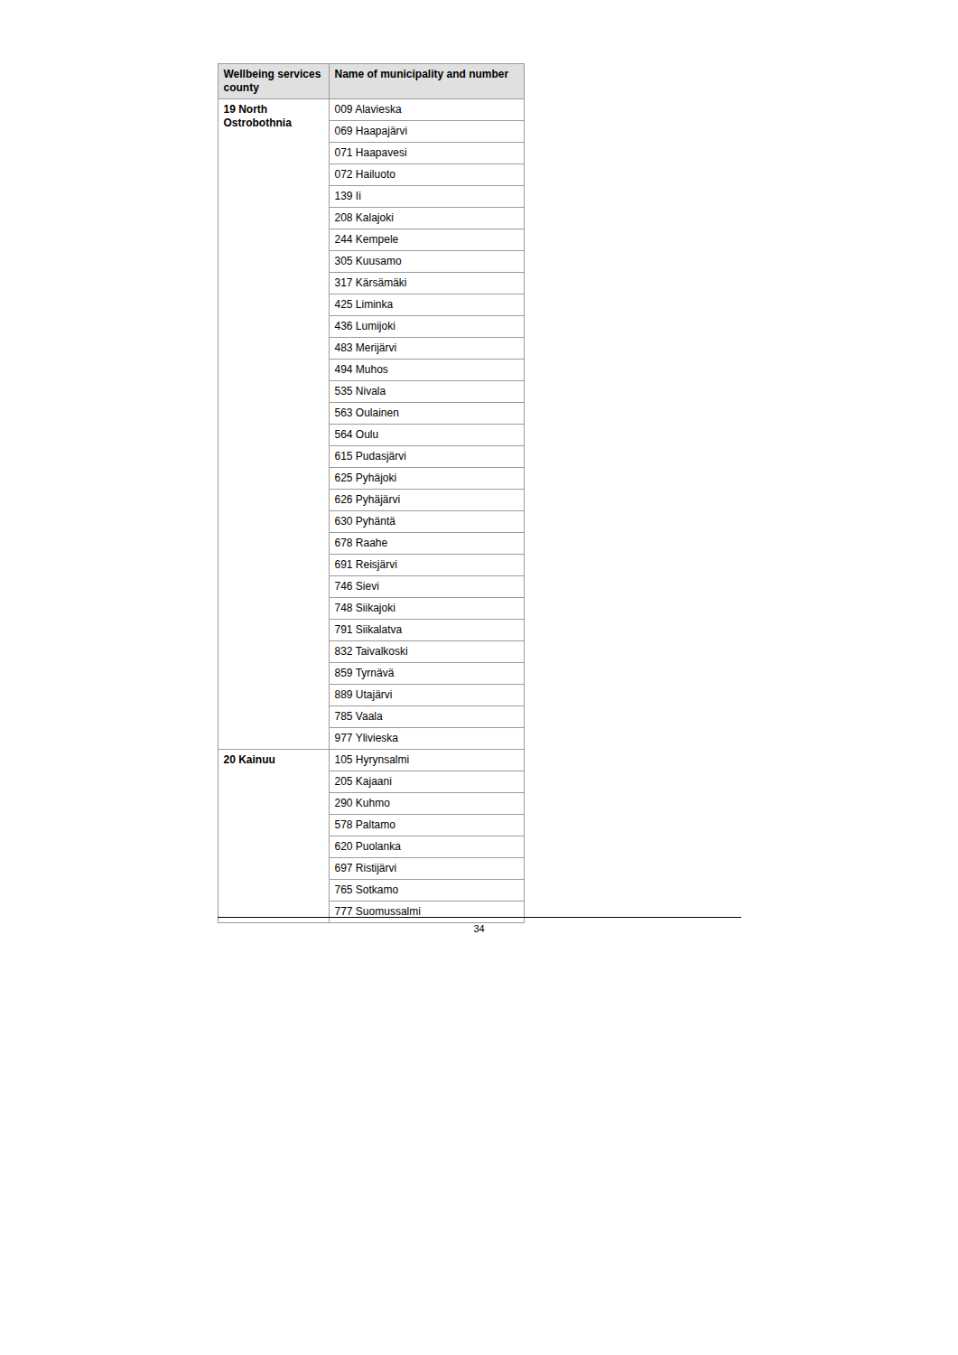| Wellbeing services county | Name of municipality and number |
| --- | --- |
| 19 North Ostrobothnia | 009 Alavieska |
| 069 Haapajärvi |
| 071 Haapavesi |
| 072 Hailuoto |
| 139 Ii |
| 208 Kalajoki |
| 244 Kempele |
| 305 Kuusamo |
| 317 Kärsämäki |
| 425 Liminka |
| 436 Lumijoki |
| 483 Merijärvi |
| 494 Muhos |
| 535 Nivala |
| 563 Oulainen |
| 564 Oulu |
| 615 Pudasjärvi |
| 625 Pyhäjoki |
| 626 Pyhäjärvi |
| 630 Pyhäntä |
| 678 Raahe |
| 691 Reisjärvi |
| 746 Sievi |
| 748 Siikajoki |
| 791 Siikalatva |
| 832 Taivalkoski |
| 859 Tyrnävä |
| 889 Utajärvi |
| 785 Vaala |
| 977 Ylivieska |
| 20 Kainuu | 105 Hyrynsalmi |
| 205 Kajaani |
| 290 Kuhmo |
| 578 Paltamo |
| 620 Puolanka |
| 697 Ristijärvi |
| 765 Sotkamo |
| 777 Suomussalmi |
34